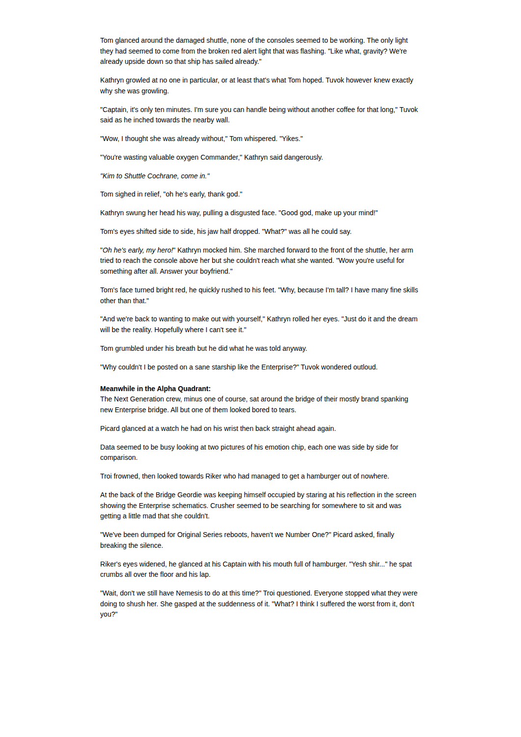Tom glanced around the damaged shuttle, none of the consoles seemed to be working. The only light they had seemed to come from the broken red alert light that was flashing. "Like what, gravity? We're already upside down so that ship has sailed already."
Kathryn growled at no one in particular, or at least that's what Tom hoped. Tuvok however knew exactly why she was growling.
"Captain, it's only ten minutes. I'm sure you can handle being without another coffee for that long," Tuvok said as he inched towards the nearby wall.
"Wow, I thought she was already without," Tom whispered. "Yikes."
"You're wasting valuable oxygen Commander," Kathryn said dangerously.
"Kim to Shuttle Cochrane, come in."
Tom sighed in relief, "oh he's early, thank god."
Kathryn swung her head his way, pulling a disgusted face. "Good god, make up your mind!"
Tom's eyes shifted side to side, his jaw half dropped. "What?" was all he could say.
"Oh he's early, my hero!" Kathryn mocked him. She marched forward to the front of the shuttle, her arm tried to reach the console above her but she couldn't reach what she wanted. "Wow you're useful for something after all. Answer your boyfriend."
Tom's face turned bright red, he quickly rushed to his feet. "Why, because I'm tall? I have many fine skills other than that."
"And we're back to wanting to make out with yourself," Kathryn rolled her eyes. "Just do it and the dream will be the reality. Hopefully where I can't see it."
Tom grumbled under his breath but he did what he was told anyway.
"Why couldn't I be posted on a sane starship like the Enterprise?" Tuvok wondered outloud.
Meanwhile in the Alpha Quadrant:
The Next Generation crew, minus one of course, sat around the bridge of their mostly brand spanking new Enterprise bridge. All but one of them looked bored to tears.
Picard glanced at a watch he had on his wrist then back straight ahead again.
Data seemed to be busy looking at two pictures of his emotion chip, each one was side by side for comparison.
Troi frowned, then looked towards Riker who had managed to get a hamburger out of nowhere.
At the back of the Bridge Geordie was keeping himself occupied by staring at his reflection in the screen showing the Enterprise schematics. Crusher seemed to be searching for somewhere to sit and was getting a little mad that she couldn't.
"We've been dumped for Original Series reboots, haven't we Number One?" Picard asked, finally breaking the silence.
Riker's eyes widened, he glanced at his Captain with his mouth full of hamburger. "Yesh shir..." he spat crumbs all over the floor and his lap.
"Wait, don't we still have Nemesis to do at this time?" Troi questioned. Everyone stopped what they were doing to shush her. She gasped at the suddenness of it. "What? I think I suffered the worst from it, don't you?"